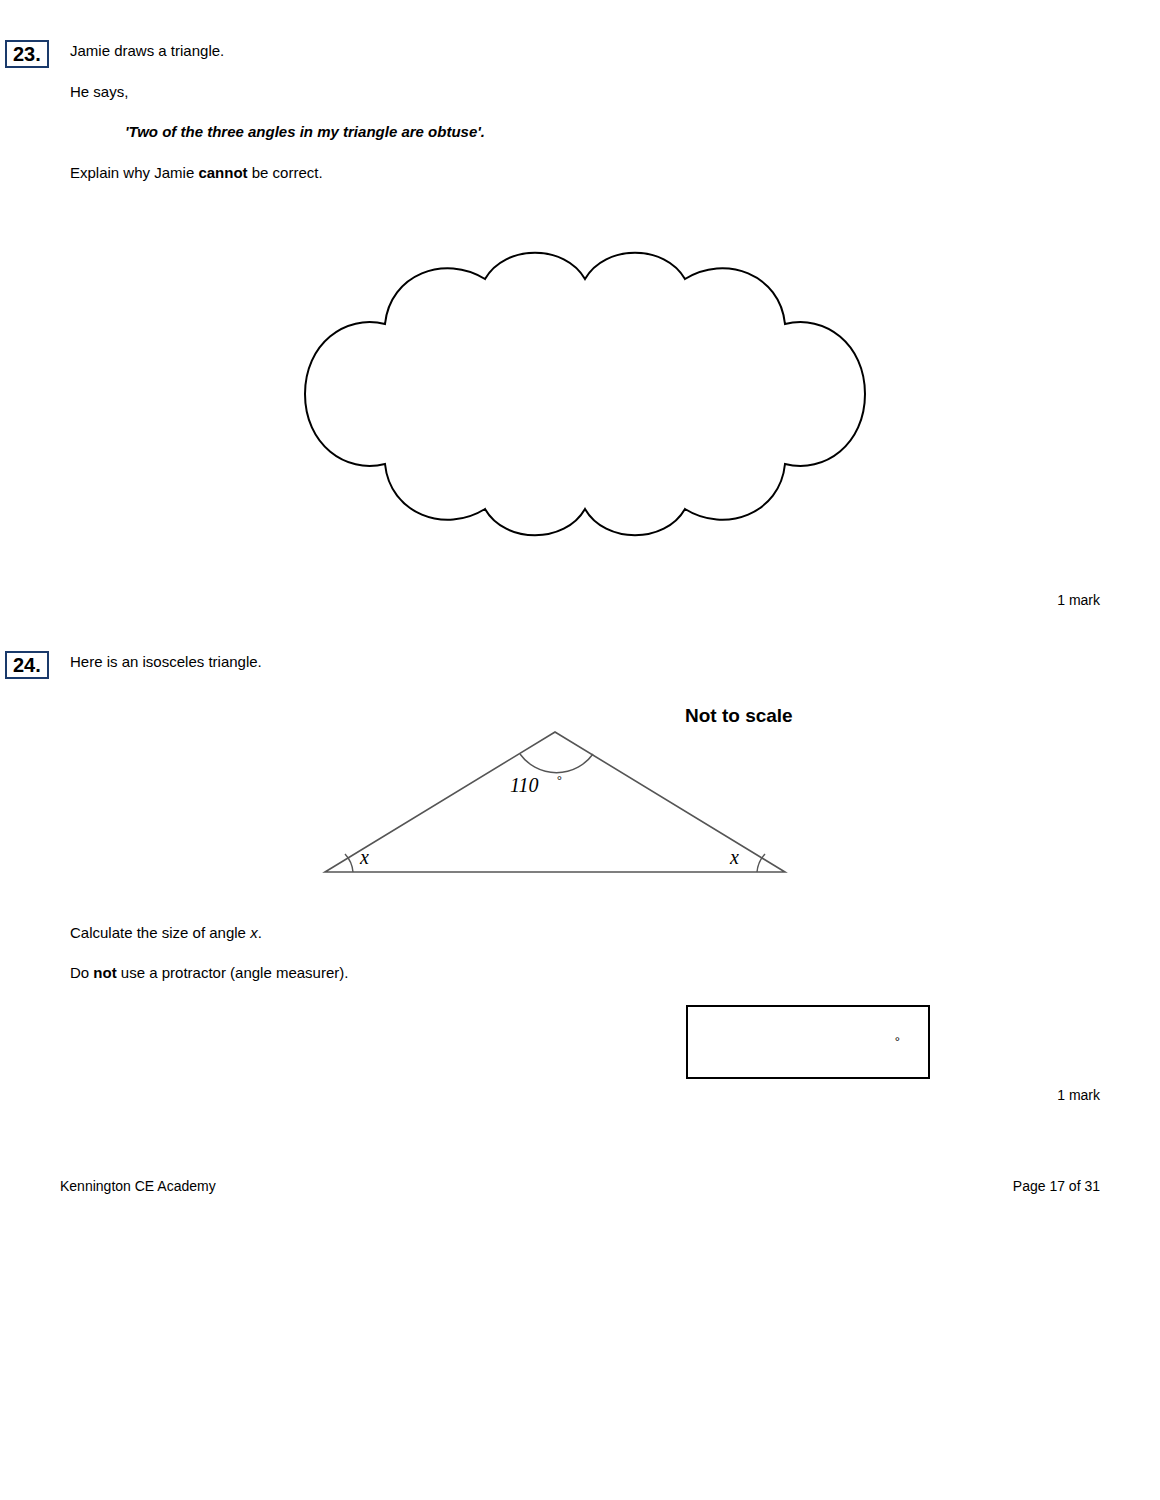23.
Jamie draws a triangle.
He says,
'Two of the three angles in my triangle are obtuse'.
Explain why Jamie cannot be correct.
1 mark
24.
Here is an isosceles triangle.
Not to scale 110 ° x x
Calculate the size of angle x.
Do not use a protractor (angle measurer).
°
1 mark
Kennington CE Academy Page 17 of 31